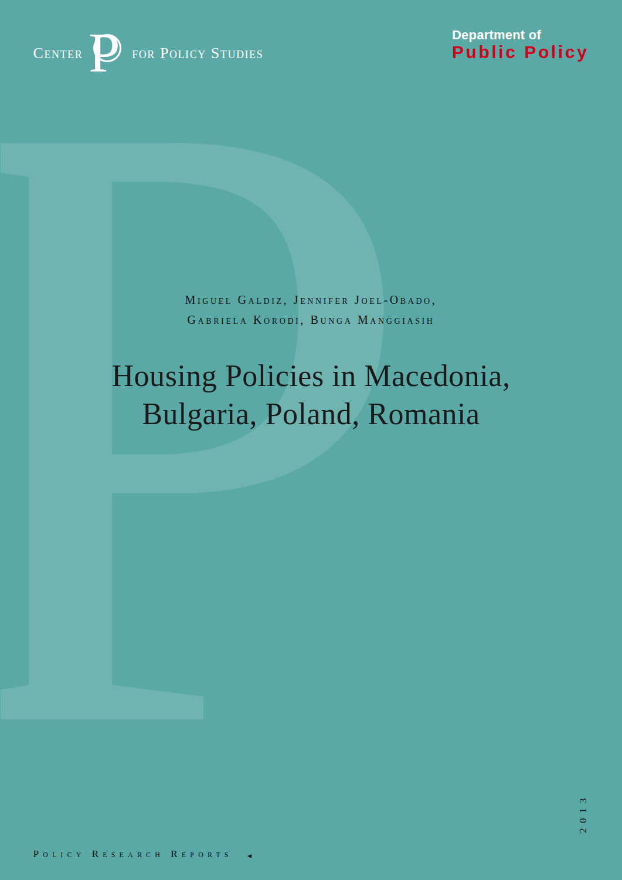P
Center P for Policy Studies
Department of
Public Policy
Miguel Galdiz, Jennifer Joel-Obado,
Gabriela Korodi, Bunga Manggiasih
Housing Policies in Macedonia,
Bulgaria, Poland, Romania
Policy Research Reports ◂
2013